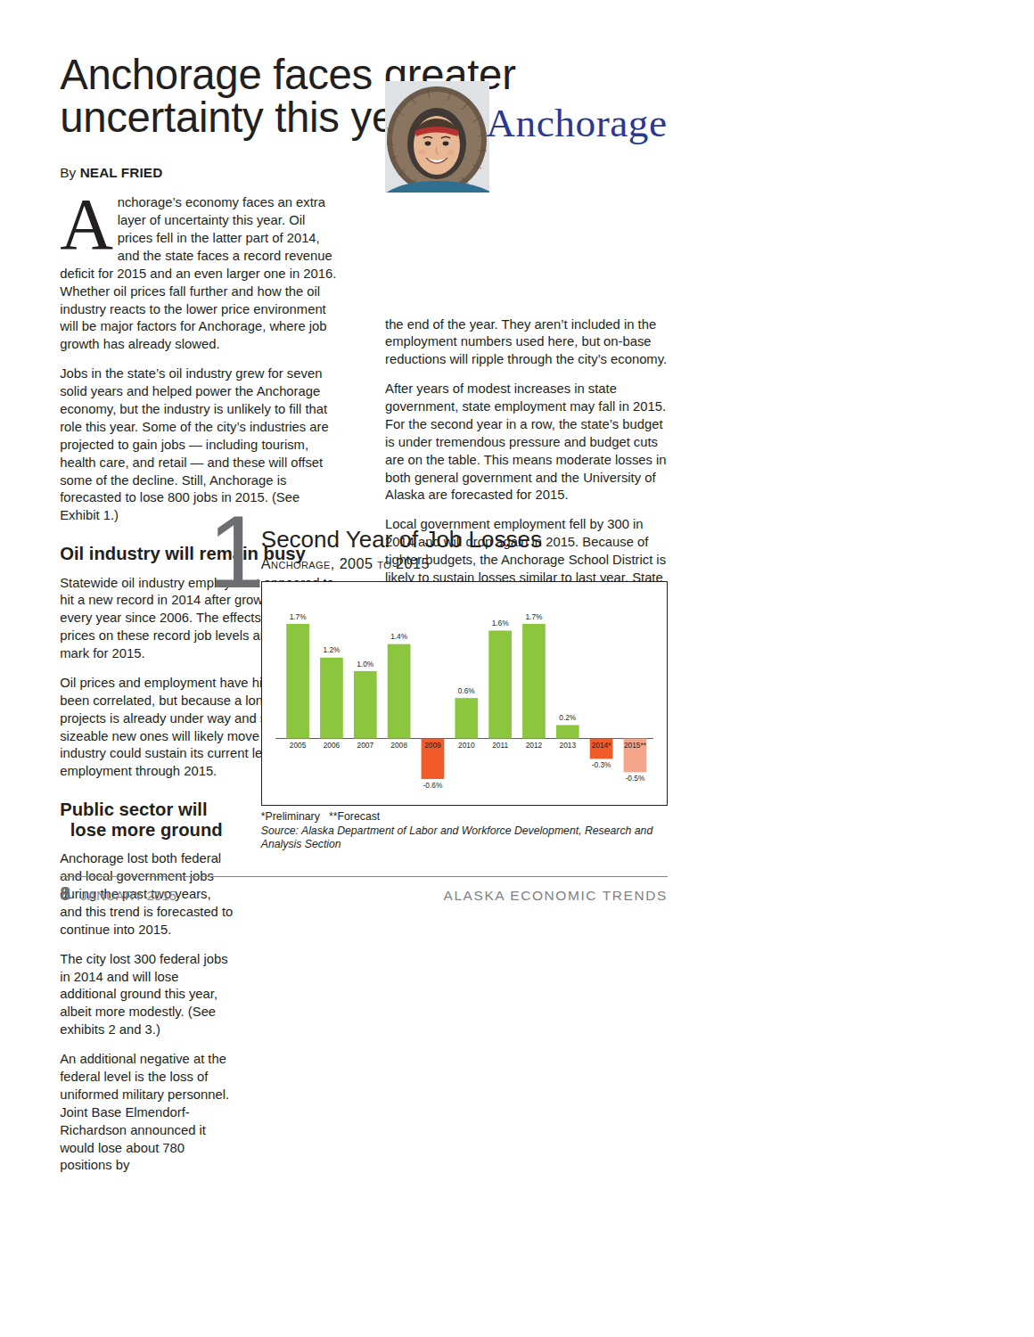Anchorage faces greater uncertainty this year
Anchorage
By NEAL FRIED
Anchorage’s economy faces an extra layer of uncertainty this year. Oil prices fell in the latter part of 2014, and the state faces a record revenue deficit for 2015 and an even larger one in 2016. Whether oil prices fall further and how the oil industry reacts to the lower price environment will be major factors for Anchorage, where job growth has already slowed.
Jobs in the state’s oil industry grew for seven solid years and helped power the Anchorage economy, but the industry is unlikely to fill that role this year. Some of the city’s industries are projected to gain jobs — including tourism, health care, and retail — and these will offset some of the decline. Still, Anchorage is forecasted to lose 800 jobs in 2015. (See Exhibit 1.)
Oil industry will remain busy
Statewide oil industry employment appeared to hit a new record in 2014 after growing nearly every year since 2006. The effects of lower oil prices on these record job levels are a question mark for 2015.
Oil prices and employment have historically been correlated, but because a long list of projects is already under way and some sizeable new ones will likely move forward, the industry could sustain its current level of employment through 2015.
Public sector willlose more ground
Anchorage lost both federal and local government jobs during the past two years, and this trend is forecasted to continue into 2015.
The city lost 300 federal jobs in 2014 and will lose additional ground this year, albeit more modestly. (See exhibits 2 and 3.)
An additional negative at the federal level is the loss of uniformed military personnel. Joint Base Elmendorf-Richardson announced it would lose about 780 positions by
the end of the year. They aren’t included in the employment numbers used here, but on-base reductions will ripple through the city’s economy.
After years of modest increases in state government, state employment may fall in 2015. For the second year in a row, the state’s budget is under tremendous pressure and budget cuts are on the table. This means moderate losses in both general government and the University of Alaska are forecasted for 2015.
Local government employment fell by 300 in 2014 and will drop again in 2015. Because of tighter budgets, the Anchorage School District is likely to sustain losses similar to last year. State budget cuts could also put pressure on the Municipality of Anchorage budget if cuts to state pass-through funds like revenue sharing go through.
Construction could sustain levels
Building valuation in Anchorage was up by $50 million,
1
Second Year of Job Losses
Anchorage, 2005 to 2015
1.7% 2005 1.2% 2006 1.0% 2007 1.4% 2008 -0.6% 2009 0.6% 2010 1.6% 2011 1.7% 2012 0.2% 2013 -0.3% 2014* -0.5% 2015**
*Preliminary **Forecast
Source: Alaska Department of Labor and Workforce Development, Research and Analysis Section
8 JANUARY 2015
ALASKA ECONOMIC TRENDS